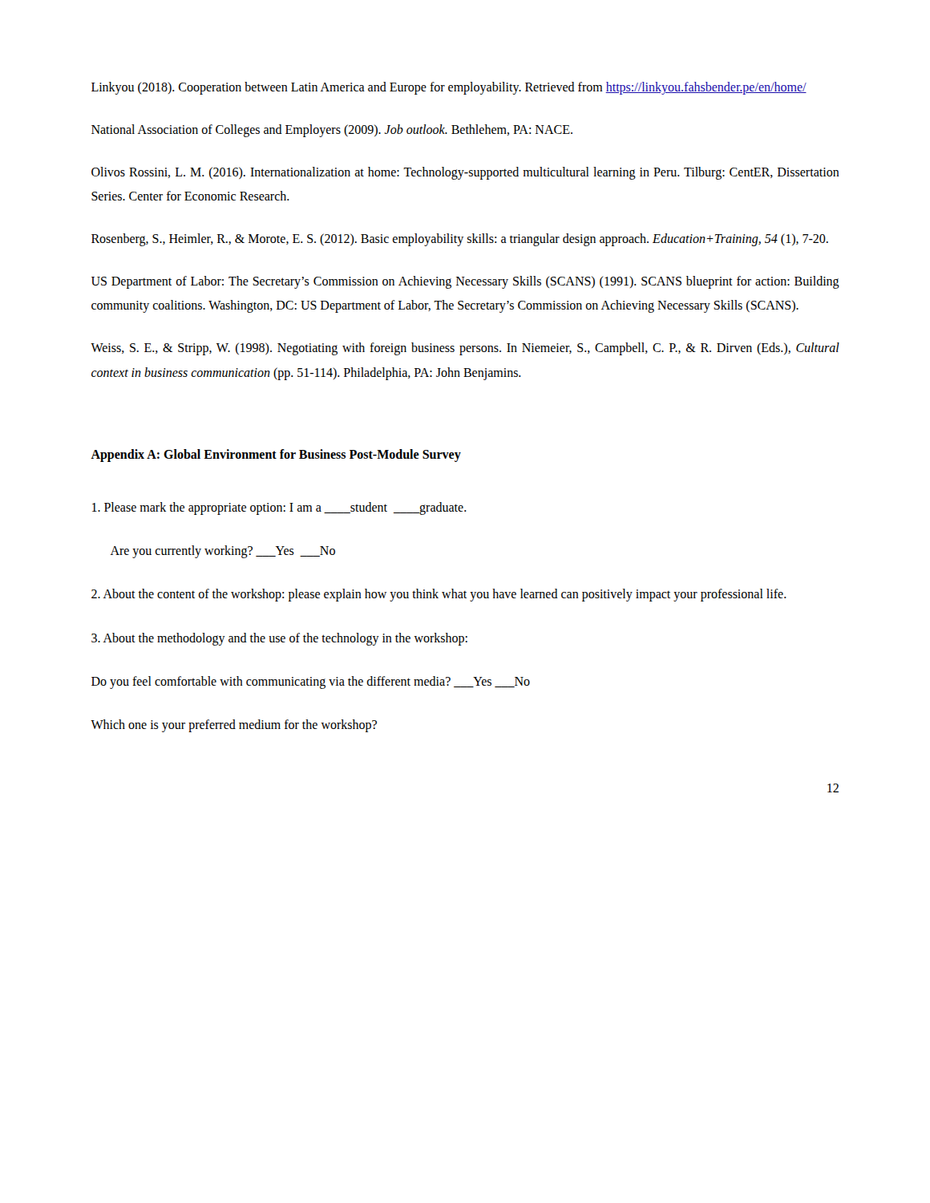Linkyou (2018). Cooperation between Latin America and Europe for employability. Retrieved from https://linkyou.fahsbender.pe/en/home/
National Association of Colleges and Employers (2009). Job outlook. Bethlehem, PA: NACE.
Olivos Rossini, L. M. (2016). Internationalization at home: Technology-supported multicultural learning in Peru. Tilburg: CentER, Dissertation Series. Center for Economic Research.
Rosenberg, S., Heimler, R., & Morote, E. S. (2012). Basic employability skills: a triangular design approach. Education+Training, 54 (1), 7-20.
US Department of Labor: The Secretary’s Commission on Achieving Necessary Skills (SCANS) (1991). SCANS blueprint for action: Building community coalitions. Washington, DC: US Department of Labor, The Secretary’s Commission on Achieving Necessary Skills (SCANS).
Weiss, S. E., & Stripp, W. (1998). Negotiating with foreign business persons. In Niemeier, S., Campbell, C. P., & R. Dirven (Eds.), Cultural context in business communication (pp. 51-114). Philadelphia, PA: John Benjamins.
Appendix A: Global Environment for Business Post-Module Survey
1. Please mark the appropriate option: I am a ____student ____graduate.
Are you currently working? ___Yes ___No
2. About the content of the workshop: please explain how you think what you have learned can positively impact your professional life.
3. About the methodology and the use of the technology in the workshop:
Do you feel comfortable with communicating via the different media? ___Yes ___No
Which one is your preferred medium for the workshop?
12